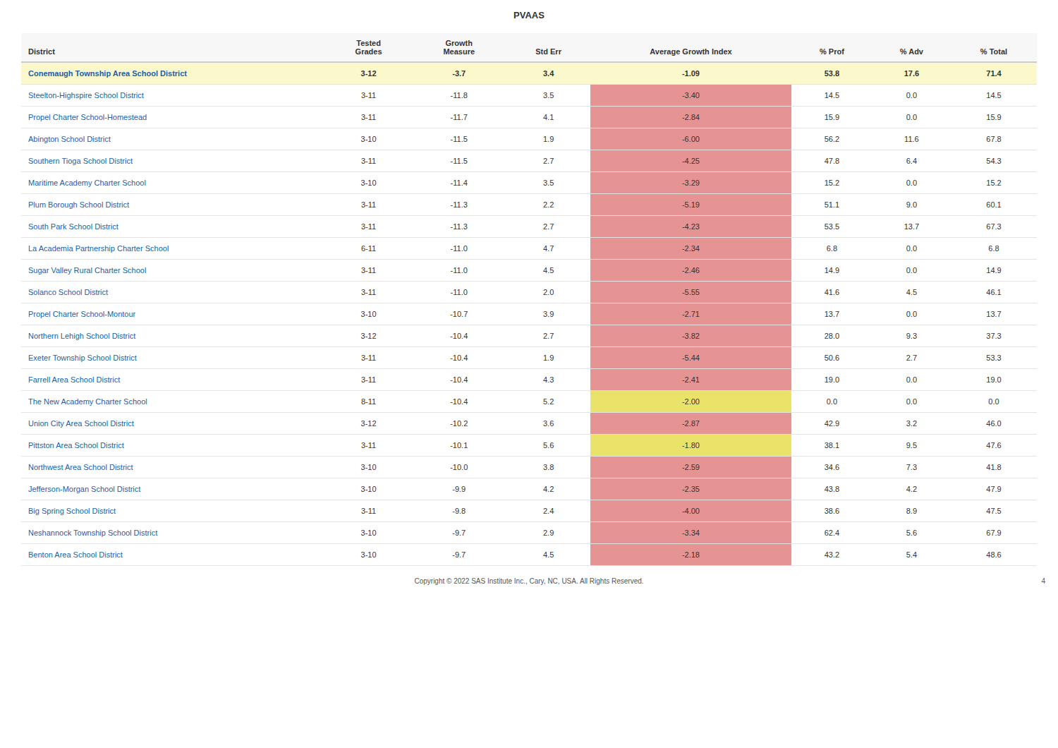PVAAS
| District | Tested Grades | Growth Measure | Std Err | Average Growth Index | % Prof | % Adv | % Total |
| --- | --- | --- | --- | --- | --- | --- | --- |
| Conemaugh Township Area School District | 3-12 | -3.7 | 3.4 | -1.09 | 53.8 | 17.6 | 71.4 |
| Steelton-Highspire School District | 3-11 | -11.8 | 3.5 | -3.40 | 14.5 | 0.0 | 14.5 |
| Propel Charter School-Homestead | 3-11 | -11.7 | 4.1 | -2.84 | 15.9 | 0.0 | 15.9 |
| Abington School District | 3-10 | -11.5 | 1.9 | -6.00 | 56.2 | 11.6 | 67.8 |
| Southern Tioga School District | 3-11 | -11.5 | 2.7 | -4.25 | 47.8 | 6.4 | 54.3 |
| Maritime Academy Charter School | 3-10 | -11.4 | 3.5 | -3.29 | 15.2 | 0.0 | 15.2 |
| Plum Borough School District | 3-11 | -11.3 | 2.2 | -5.19 | 51.1 | 9.0 | 60.1 |
| South Park School District | 3-11 | -11.3 | 2.7 | -4.23 | 53.5 | 13.7 | 67.3 |
| La Academia Partnership Charter School | 6-11 | -11.0 | 4.7 | -2.34 | 6.8 | 0.0 | 6.8 |
| Sugar Valley Rural Charter School | 3-11 | -11.0 | 4.5 | -2.46 | 14.9 | 0.0 | 14.9 |
| Solanco School District | 3-11 | -11.0 | 2.0 | -5.55 | 41.6 | 4.5 | 46.1 |
| Propel Charter School-Montour | 3-10 | -10.7 | 3.9 | -2.71 | 13.7 | 0.0 | 13.7 |
| Northern Lehigh School District | 3-12 | -10.4 | 2.7 | -3.82 | 28.0 | 9.3 | 37.3 |
| Exeter Township School District | 3-11 | -10.4 | 1.9 | -5.44 | 50.6 | 2.7 | 53.3 |
| Farrell Area School District | 3-11 | -10.4 | 4.3 | -2.41 | 19.0 | 0.0 | 19.0 |
| The New Academy Charter School | 8-11 | -10.4 | 5.2 | -2.00 | 0.0 | 0.0 | 0.0 |
| Union City Area School District | 3-12 | -10.2 | 3.6 | -2.87 | 42.9 | 3.2 | 46.0 |
| Pittston Area School District | 3-11 | -10.1 | 5.6 | -1.80 | 38.1 | 9.5 | 47.6 |
| Northwest Area School District | 3-10 | -10.0 | 3.8 | -2.59 | 34.6 | 7.3 | 41.8 |
| Jefferson-Morgan School District | 3-10 | -9.9 | 4.2 | -2.35 | 43.8 | 4.2 | 47.9 |
| Big Spring School District | 3-11 | -9.8 | 2.4 | -4.00 | 38.6 | 8.9 | 47.5 |
| Neshannock Township School District | 3-10 | -9.7 | 2.9 | -3.34 | 62.4 | 5.6 | 67.9 |
| Benton Area School District | 3-10 | -9.7 | 4.5 | -2.18 | 43.2 | 5.4 | 48.6 |
Copyright © 2022 SAS Institute Inc., Cary, NC, USA. All Rights Reserved. 4